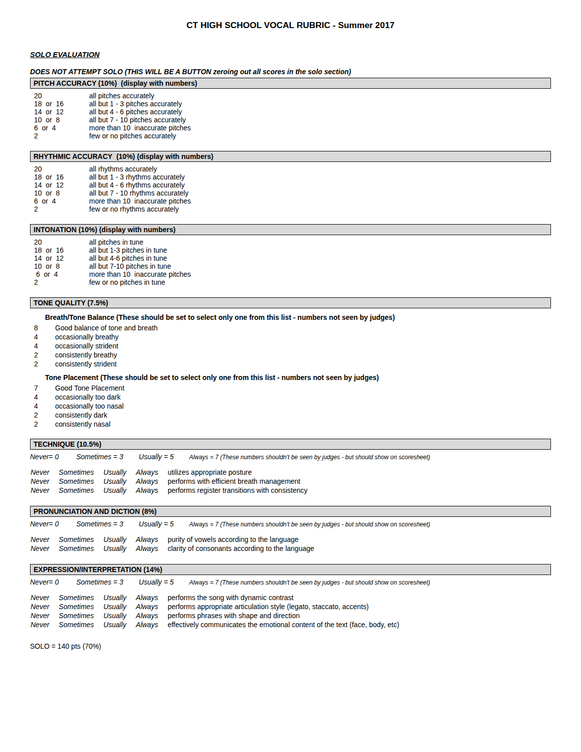CT HIGH SCHOOL VOCAL RUBRIC - Summer 2017
SOLO EVALUATION
DOES NOT ATTEMPT SOLO (THIS WILL BE A BUTTON zeroing out all scores in the solo section)
PITCH ACCURACY (10%) (display with numbers)
| 20 | all pitches accurately |
| 18 or 16 | all but 1 - 3 pitches accurately |
| 14 or 12 | all but 4 - 6 pitches accurately |
| 10 or 8 | all but 7 - 10 pitches accurately |
| 6 or 4 | more than 10 inaccurate pitches |
| 2 | few or no pitches accurately |
RHYTHMIC ACCURACY (10%) (display with numbers)
| 20 | all rhythms accurately |
| 18 or 16 | all but 1 - 3 rhythms accurately |
| 14 or 12 | all but 4 - 6 rhythms accurately |
| 10 or 8 | all but 7 - 10 rhythms accurately |
| 6 or 4 | more than 10 inaccurate pitches |
| 2 | few or no rhythms accurately |
INTONATION (10%) (display with numbers)
| 20 | all pitches in tune |
| 18 or 16 | all but 1-3 pitches in tune |
| 14 or 12 | all but 4-6 pitches in tune |
| 10 or 8 | all but 7-10 pitches in tune |
| 6 or 4 | more than 10 inaccurate pitches |
| 2 | few or no pitches in tune |
TONE QUALITY (7.5%)
Breath/Tone Balance (These should be set to select only one from this list - numbers not seen by judges)
| 8 | Good balance of tone and breath |
| 4 | occasionally breathy |
| 4 | occasionally strident |
| 2 | consistently breathy |
| 2 | consistently strident |
Tone Placement (These should be set to select only one from this list - numbers not seen by judges)
| 7 | Good Tone Placement |
| 4 | occasionally too dark |
| 4 | occasionally too nasal |
| 2 | consistently dark |
| 2 | consistently nasal |
TECHNIQUE (10.5%)
Never= 0 Sometimes = 3 Usually = 5 Always = 7 (These numbers shouldn't be seen by judges - but should show on scoresheet)
| Never | Sometimes | Usually | Always | utilizes appropriate posture |
| Never | Sometimes | Usually | Always | performs with efficient breath management |
| Never | Sometimes | Usually | Always | performs register transitions with consistency |
PRONUNCIATION AND DICTION (8%)
Never= 0 Sometimes = 3 Usually = 5 Always = 7 (These numbers shouldn't be seen by judges - but should show on scoresheet)
| Never | Sometimes | Usually | Always | purity of vowels according to the language |
| Never | Sometimes | Usually | Always | clarity of consonants according to the language |
EXPRESSION/INTERPRETATION (14%)
Never= 0 Sometimes = 3 Usually = 5 Always = 7 (These numbers shouldn't be seen by judges - but should show on scoresheet)
| Never | Sometimes | Usually | Always | performs the song with dynamic contrast |
| Never | Sometimes | Usually | Always | performs appropriate articulation style (legato, staccato, accents) |
| Never | Sometimes | Usually | Always | performs phrases with shape and direction |
| Never | Sometimes | Usually | Always | effectively communicates the emotional content of the text (face, body, etc) |
SOLO = 140 pts (70%)